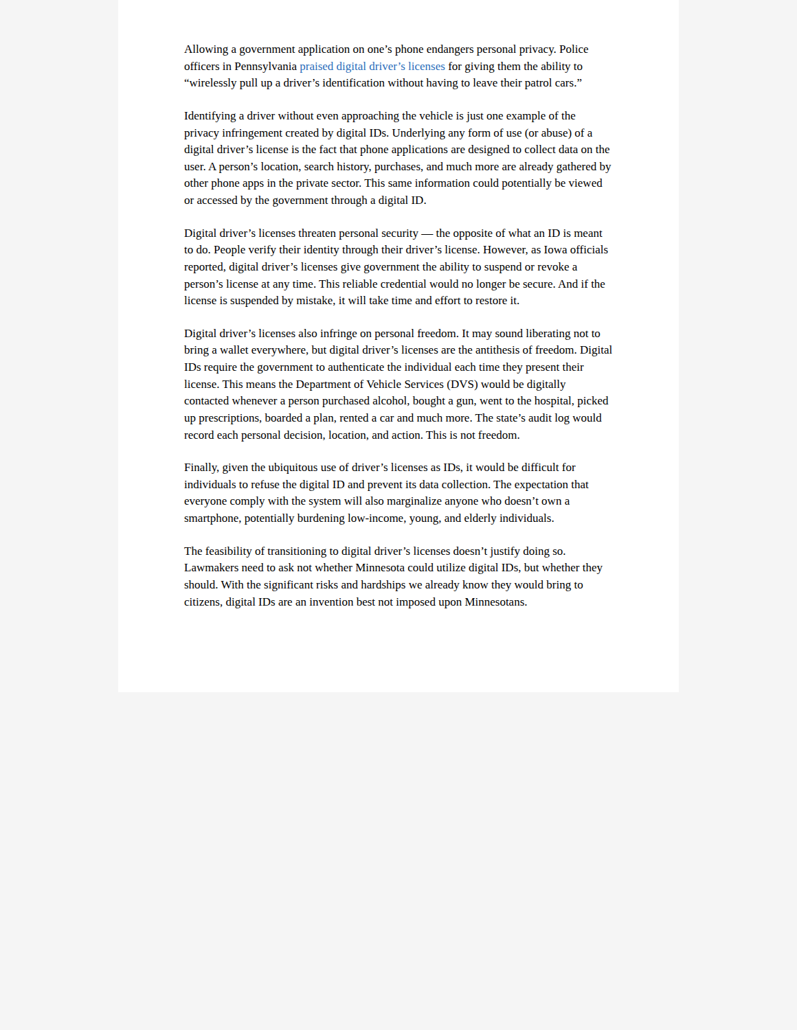Allowing a government application on one’s phone endangers personal privacy. Police officers in Pennsylvania praised digital driver’s licenses for giving them the ability to “wirelessly pull up a driver’s identification without having to leave their patrol cars.”
Identifying a driver without even approaching the vehicle is just one example of the privacy infringement created by digital IDs. Underlying any form of use (or abuse) of a digital driver’s license is the fact that phone applications are designed to collect data on the user. A person’s location, search history, purchases, and much more are already gathered by other phone apps in the private sector. This same information could potentially be viewed or accessed by the government through a digital ID.
Digital driver’s licenses threaten personal security — the opposite of what an ID is meant to do. People verify their identity through their driver’s license. However, as Iowa officials reported, digital driver’s licenses give government the ability to suspend or revoke a person’s license at any time. This reliable credential would no longer be secure. And if the license is suspended by mistake, it will take time and effort to restore it.
Digital driver’s licenses also infringe on personal freedom. It may sound liberating not to bring a wallet everywhere, but digital driver’s licenses are the antithesis of freedom. Digital IDs require the government to authenticate the individual each time they present their license. This means the Department of Vehicle Services (DVS) would be digitally contacted whenever a person purchased alcohol, bought a gun, went to the hospital, picked up prescriptions, boarded a plan, rented a car and much more. The state’s audit log would record each personal decision, location, and action. This is not freedom.
Finally, given the ubiquitous use of driver’s licenses as IDs, it would be difficult for individuals to refuse the digital ID and prevent its data collection. The expectation that everyone comply with the system will also marginalize anyone who doesn’t own a smartphone, potentially burdening low-income, young, and elderly individuals.
The feasibility of transitioning to digital driver’s licenses doesn’t justify doing so. Lawmakers need to ask not whether Minnesota could utilize digital IDs, but whether they should. With the significant risks and hardships we already know they would bring to citizens, digital IDs are an invention best not imposed upon Minnesotans.